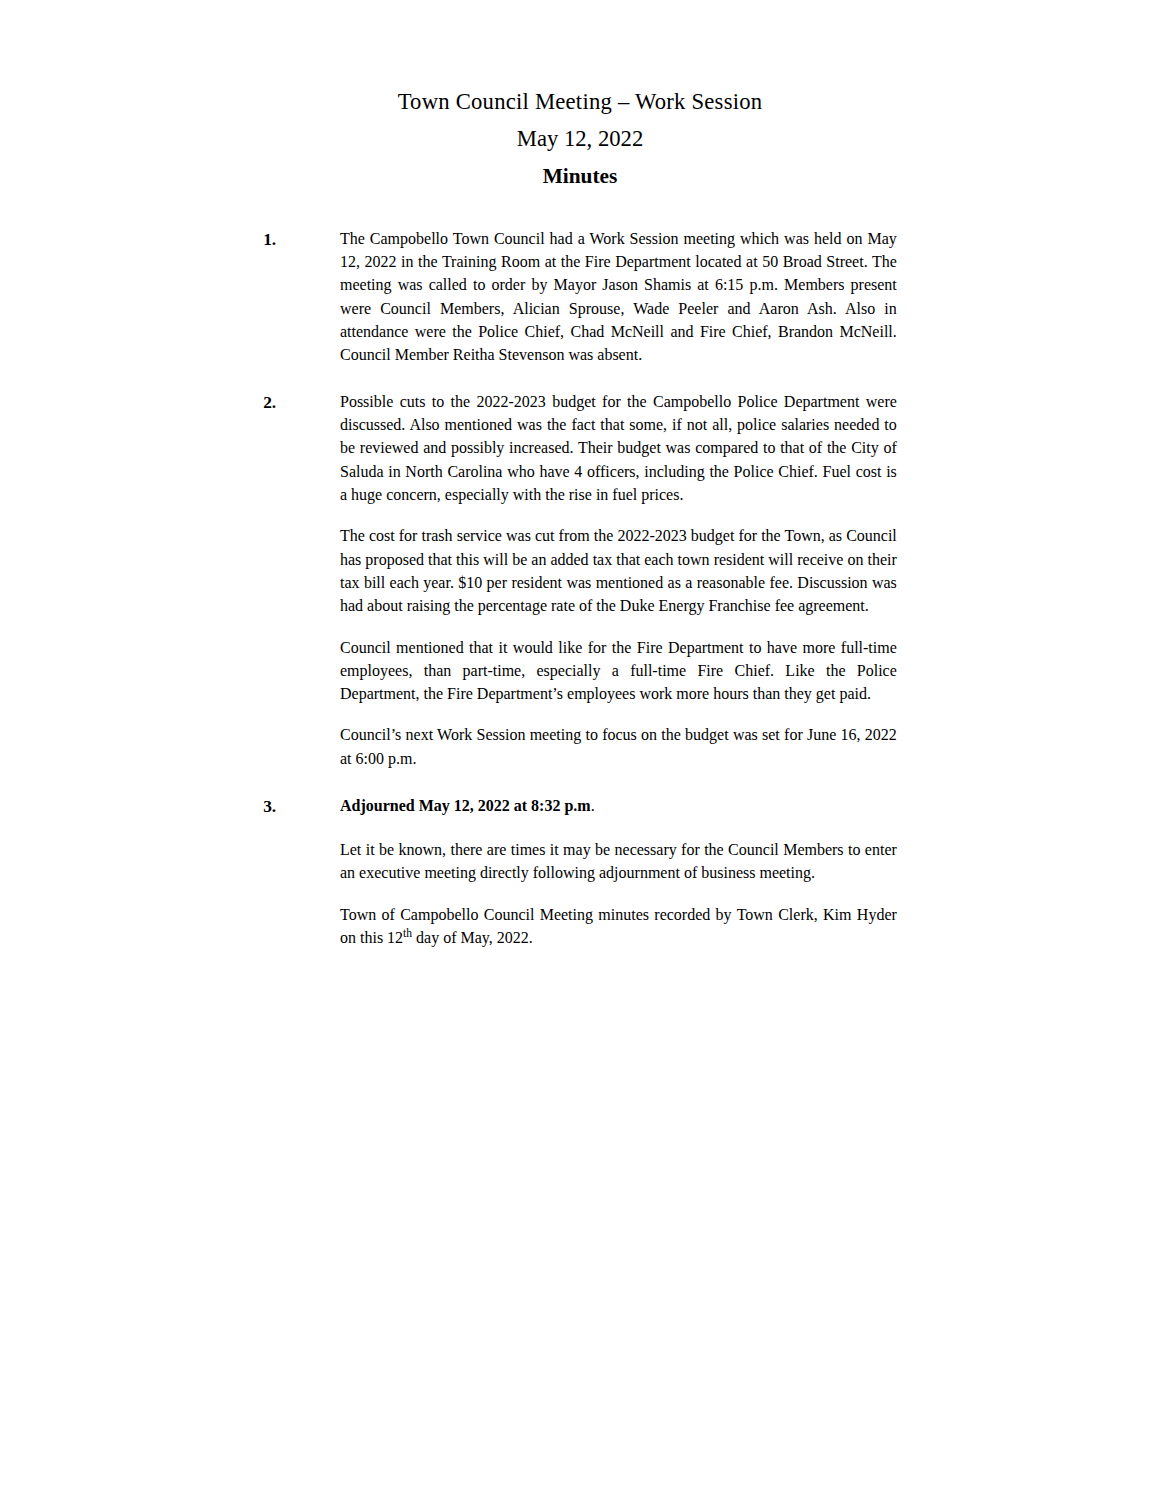Town Council Meeting – Work Session
May 12, 2022
Minutes
1.
The Campobello Town Council had a Work Session meeting which was held on May 12, 2022 in the Training Room at the Fire Department located at 50 Broad Street. The meeting was called to order by Mayor Jason Shamis at 6:15 p.m. Members present were Council Members, Alician Sprouse, Wade Peeler and Aaron Ash. Also in attendance were the Police Chief, Chad McNeill and Fire Chief, Brandon McNeill. Council Member Reitha Stevenson was absent.
2.
Possible cuts to the 2022-2023 budget for the Campobello Police Department were discussed. Also mentioned was the fact that some, if not all, police salaries needed to be reviewed and possibly increased. Their budget was compared to that of the City of Saluda in North Carolina who have 4 officers, including the Police Chief. Fuel cost is a huge concern, especially with the rise in fuel prices.
The cost for trash service was cut from the 2022-2023 budget for the Town, as Council has proposed that this will be an added tax that each town resident will receive on their tax bill each year. $10 per resident was mentioned as a reasonable fee. Discussion was had about raising the percentage rate of the Duke Energy Franchise fee agreement.
Council mentioned that it would like for the Fire Department to have more full-time employees, than part-time, especially a full-time Fire Chief. Like the Police Department, the Fire Department’s employees work more hours than they get paid.
Council’s next Work Session meeting to focus on the budget was set for June 16, 2022 at 6:00 p.m.
3.
Adjourned May 12, 2022 at 8:32 p.m.
Let it be known, there are times it may be necessary for the Council Members to enter an executive meeting directly following adjournment of business meeting.
Town of Campobello Council Meeting minutes recorded by Town Clerk, Kim Hyder on this 12th day of May, 2022.